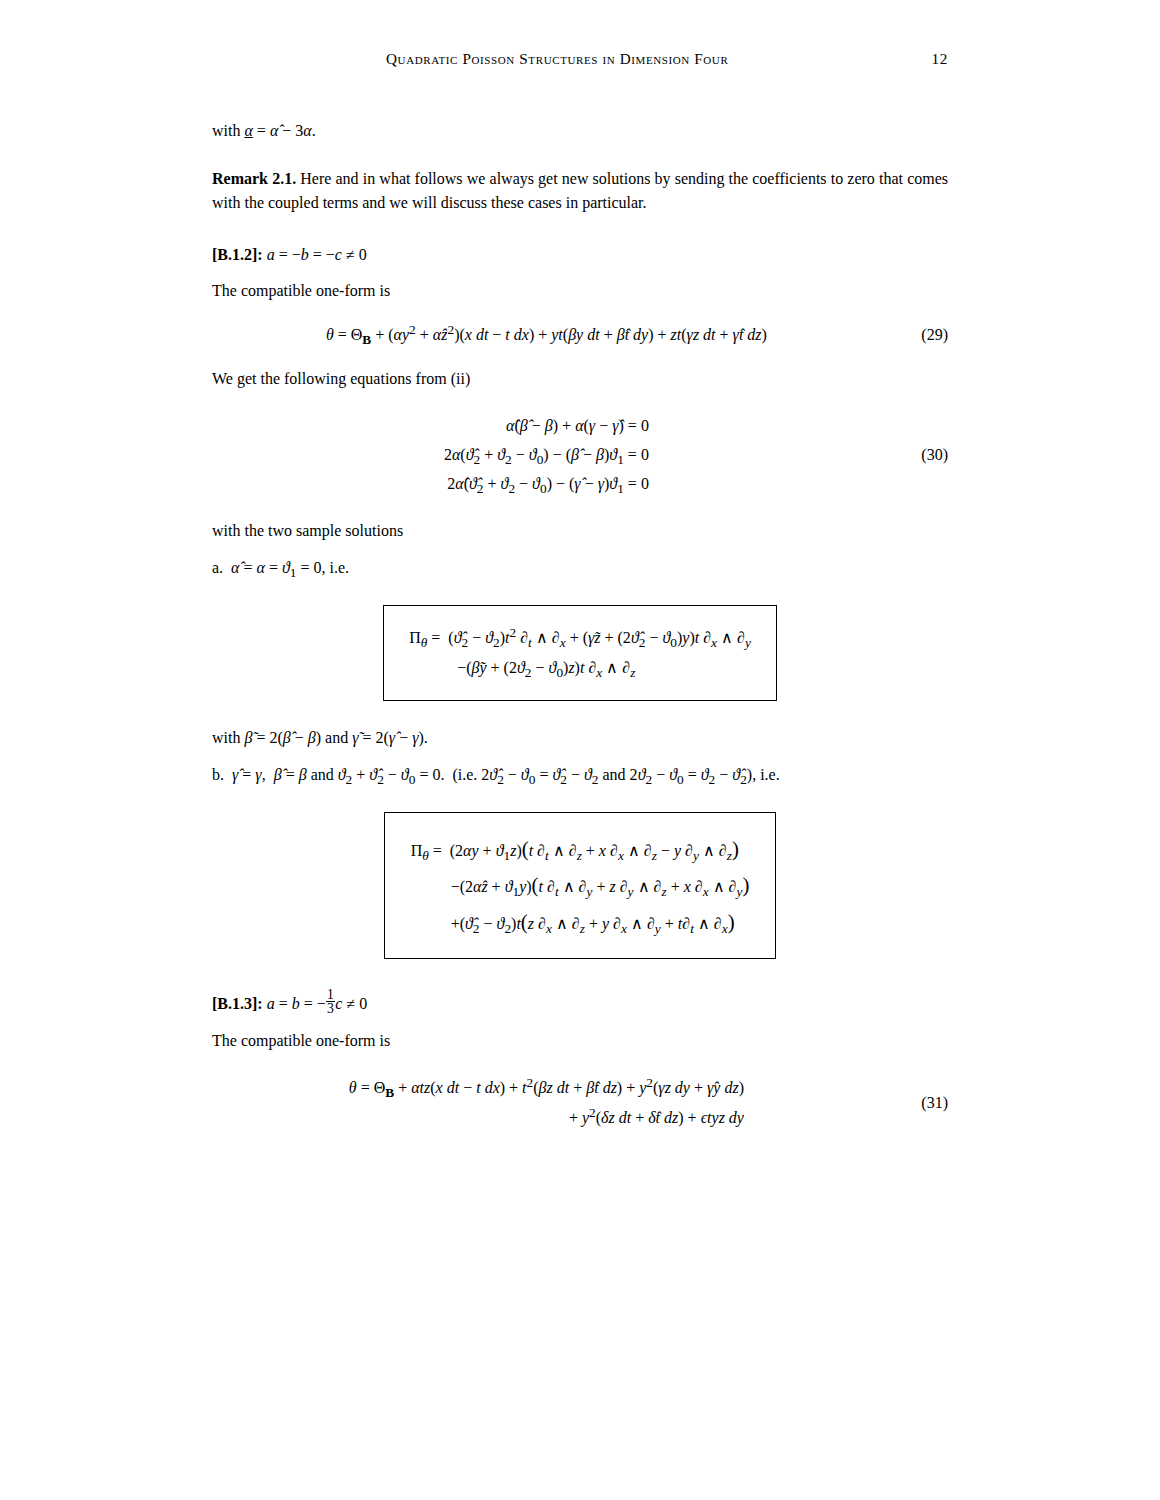Quadratic Poisson Structures in Dimension Four 12
with α = α̂ − 3α.
Remark 2.1. Here and in what follows we always get new solutions by sending the coefficients to zero that comes with the coupled terms and we will discuss these cases in particular.
[B.1.2]: a = −b = −c ≠ 0
The compatible one-form is
θ = ΘB + (αy2 + α̂z2)(x dt − t dx) + yt(βy dt + β̂t dy) + zt(γz dt + γ̂t dz)
(29)
We get the following equations from (ii)
α̂(β̂ − β) + α(γ − γ̂) = 0
2α(ϑ̂2 + ϑ2 − ϑ0) − (β̂ − β)ϑ1 = 0
2α̂(ϑ̂2 + ϑ2 − ϑ0) − (γ̂ − γ)ϑ1 = 0
(30)
with the two sample solutions
a. α̂ = α = ϑ1 = 0, i.e.
Πθ = (ϑ̂2 − ϑ2)t2 ∂t ∧ ∂x + (γ̃z + (2ϑ̂2 − ϑ0)y)t ∂x ∧ ∂y
−(β̃y + (2ϑ2 − ϑ0)z)t ∂x ∧ ∂z
with β̃ = 2(β̂ − β) and γ̃ = 2(γ̂ − γ).
b. γ̂ = γ, β̂ = β and ϑ2 + ϑ̂2 − ϑ0 = 0. (i.e. 2ϑ̂2 − ϑ0 = ϑ̂2 − ϑ2 and 2ϑ2 − ϑ0 = ϑ2 − ϑ̂2), i.e.
Πθ = (2αy + ϑ1z)(t ∂t ∧ ∂z + x ∂x ∧ ∂z − y ∂y ∧ ∂z)
−(2α̂z + ϑ1y)(t ∂t ∧ ∂y + z ∂y ∧ ∂z + x ∂x ∧ ∂y)
+(ϑ̂2 − ϑ2)t(z ∂x ∧ ∂z + y ∂x ∧ ∂y + t∂t ∧ ∂x)
[B.1.3]: a = b = −13 c ≠ 0
The compatible one-form is
θ = ΘB + αtz(x dt − t dx) + t2(βz dt + β̂t dz) + y2(γz dy + γ̂y dz)
+ y2(δz dt + δ̂t dz) + ϵtyz dy
(31)